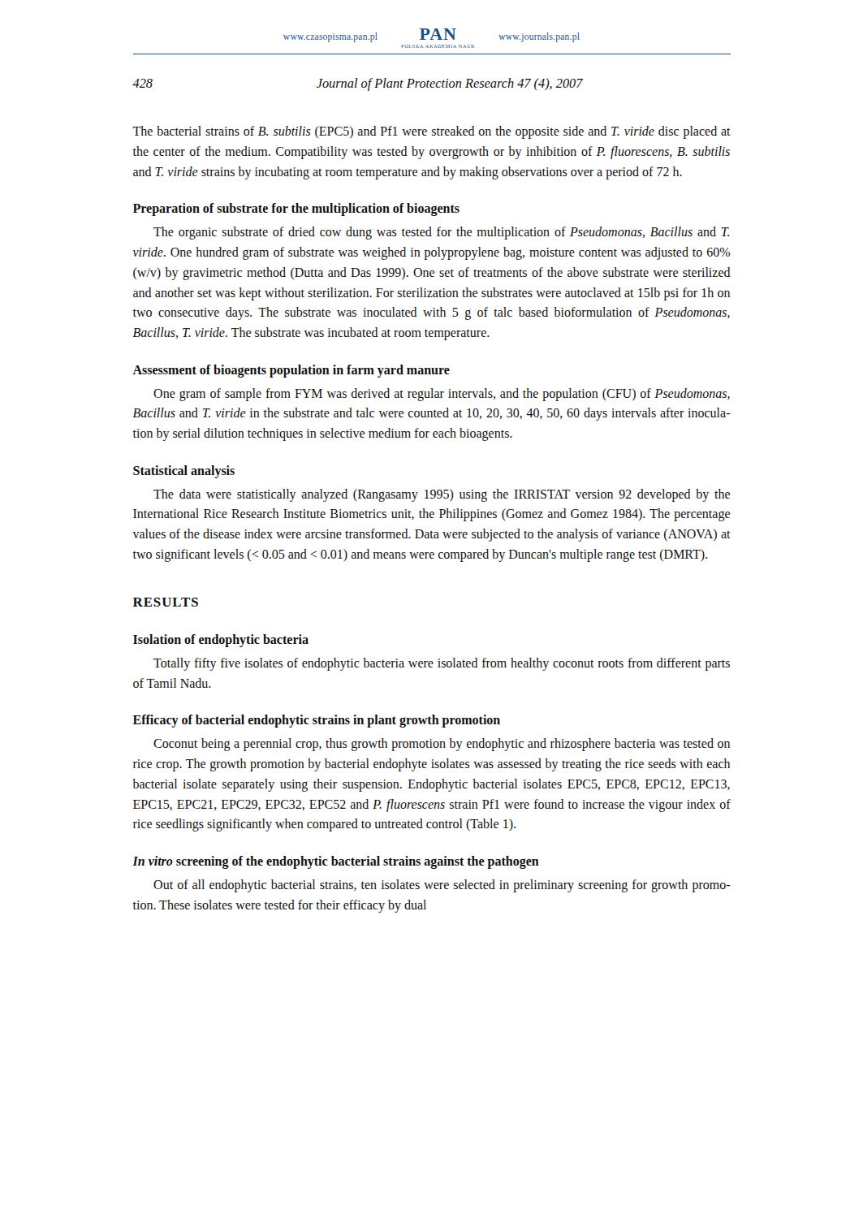www.czasopisma.pan.pl PANPOLSKA AKADEMIA NAUK www.journals.pan.pl
428 Journal of Plant Protection Research 47 (4), 2007
The bacterial strains of B. subtilis (EPC5) and Pf1 were streaked on the opposite side and T. viride disc placed at the center of the medium. Compatibility was tested by overgrowth or by inhibition of P. fluorescens, B. subtilis and T. viride strains by incubating at room temperature and by making observations over a period of 72 h.
Preparation of substrate for the multiplication of bioagents
The organic substrate of dried cow dung was tested for the multiplication of Pseudomonas, Bacillus and T. viride. One hundred gram of substrate was weighed in polypropylene bag, moisture content was adjusted to 60% (w/v) by gravimetric method (Dutta and Das 1999). One set of treatments of the above substrate were sterilized and another set was kept without sterilization. For sterilization the substrates were autoclaved at 15lb psi for 1h on two consecutive days. The substrate was inoculated with 5 g of talc based bioformulation of Pseudomonas, Bacillus, T. viride. The substrate was incubated at room temperature.
Assessment of bioagents population in farm yard manure
One gram of sample from FYM was derived at regular intervals, and the population (CFU) of Pseudomonas, Bacillus and T. viride in the substrate and talc were counted at 10, 20, 30, 40, 50, 60 days intervals after inoculation by serial dilution techniques in selective medium for each bioagents.
Statistical analysis
The data were statistically analyzed (Rangasamy 1995) using the IRRISTAT version 92 developed by the International Rice Research Institute Biometrics unit, the Philippines (Gomez and Gomez 1984). The percentage values of the disease index were arcsine transformed. Data were subjected to the analysis of variance (ANOVA) at two significant levels (< 0.05 and < 0.01) and means were compared by Duncan's multiple range test (DMRT).
RESULTS
Isolation of endophytic bacteria
Totally fifty five isolates of endophytic bacteria were isolated from healthy coconut roots from different parts of Tamil Nadu.
Efficacy of bacterial endophytic strains in plant growth promotion
Coconut being a perennial crop, thus growth promotion by endophytic and rhizosphere bacteria was tested on rice crop. The growth promotion by bacterial endophyte isolates was assessed by treating the rice seeds with each bacterial isolate separately using their suspension. Endophytic bacterial isolates EPC5, EPC8, EPC12, EPC13, EPC15, EPC21, EPC29, EPC32, EPC52 and P. fluorescens strain Pf1 were found to increase the vigour index of rice seedlings significantly when compared to untreated control (Table 1).
In vitro screening of the endophytic bacterial strains against the pathogen
Out of all endophytic bacterial strains, ten isolates were selected in preliminary screening for growth promotion. These isolates were tested for their efficacy by dual